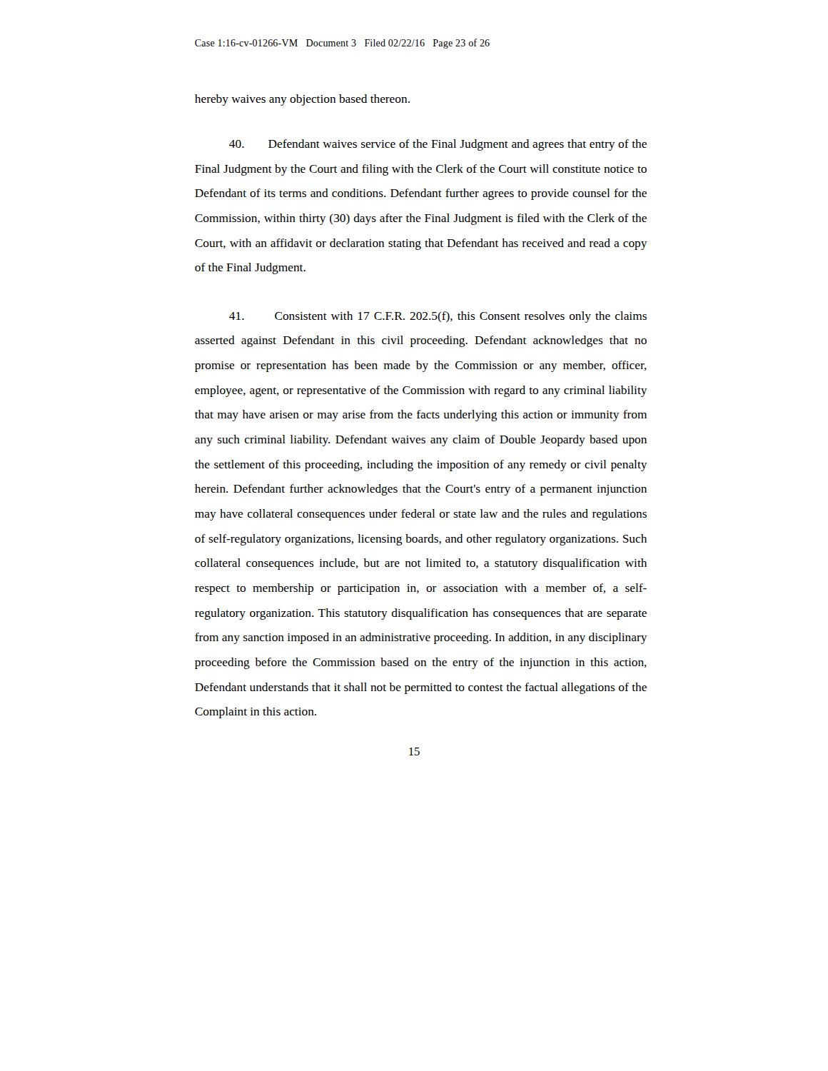Case 1:16-cv-01266-VM Document 3 Filed 02/22/16 Page 23 of 26
hereby waives any objection based thereon.
40. Defendant waives service of the Final Judgment and agrees that entry of the Final Judgment by the Court and filing with the Clerk of the Court will constitute notice to Defendant of its terms and conditions. Defendant further agrees to provide counsel for the Commission, within thirty (30) days after the Final Judgment is filed with the Clerk of the Court, with an affidavit or declaration stating that Defendant has received and read a copy of the Final Judgment.
41. Consistent with 17 C.F.R. 202.5(f), this Consent resolves only the claims asserted against Defendant in this civil proceeding. Defendant acknowledges that no promise or representation has been made by the Commission or any member, officer, employee, agent, or representative of the Commission with regard to any criminal liability that may have arisen or may arise from the facts underlying this action or immunity from any such criminal liability. Defendant waives any claim of Double Jeopardy based upon the settlement of this proceeding, including the imposition of any remedy or civil penalty herein. Defendant further acknowledges that the Court's entry of a permanent injunction may have collateral consequences under federal or state law and the rules and regulations of self-regulatory organizations, licensing boards, and other regulatory organizations. Such collateral consequences include, but are not limited to, a statutory disqualification with respect to membership or participation in, or association with a member of, a self-regulatory organization. This statutory disqualification has consequences that are separate from any sanction imposed in an administrative proceeding. In addition, in any disciplinary proceeding before the Commission based on the entry of the injunction in this action, Defendant understands that it shall not be permitted to contest the factual allegations of the Complaint in this action.
15